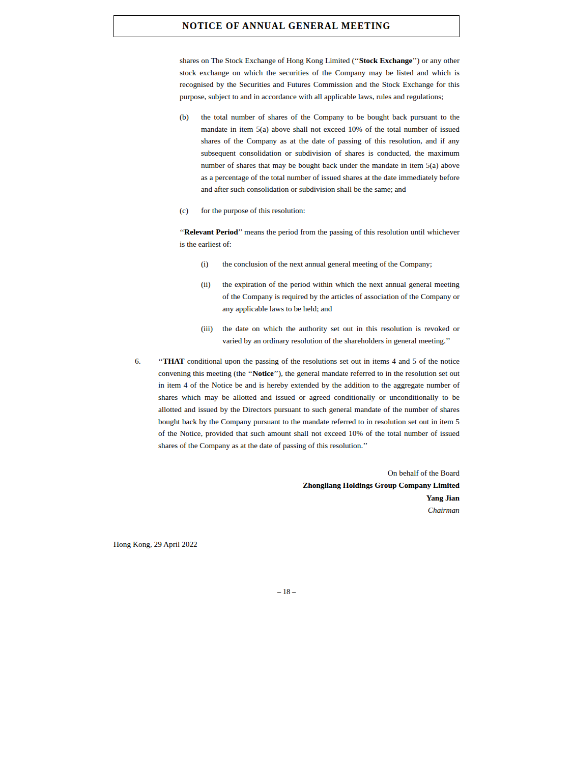NOTICE OF ANNUAL GENERAL MEETING
shares on The Stock Exchange of Hong Kong Limited (‘‘Stock Exchange’’) or any other stock exchange on which the securities of the Company may be listed and which is recognised by the Securities and Futures Commission and the Stock Exchange for this purpose, subject to and in accordance with all applicable laws, rules and regulations;
(b) the total number of shares of the Company to be bought back pursuant to the mandate in item 5(a) above shall not exceed 10% of the total number of issued shares of the Company as at the date of passing of this resolution, and if any subsequent consolidation or subdivision of shares is conducted, the maximum number of shares that may be bought back under the mandate in item 5(a) above as a percentage of the total number of issued shares at the date immediately before and after such consolidation or subdivision shall be the same; and
(c) for the purpose of this resolution:
‘‘Relevant Period’’ means the period from the passing of this resolution until whichever is the earliest of:
(i) the conclusion of the next annual general meeting of the Company;
(ii) the expiration of the period within which the next annual general meeting of the Company is required by the articles of association of the Company or any applicable laws to be held; and
(iii) the date on which the authority set out in this resolution is revoked or varied by an ordinary resolution of the shareholders in general meeting.’’
6. ‘‘THAT conditional upon the passing of the resolutions set out in items 4 and 5 of the notice convening this meeting (the ‘‘Notice’’), the general mandate referred to in the resolution set out in item 4 of the Notice be and is hereby extended by the addition to the aggregate number of shares which may be allotted and issued or agreed conditionally or unconditionally to be allotted and issued by the Directors pursuant to such general mandate of the number of shares bought back by the Company pursuant to the mandate referred to in resolution set out in item 5 of the Notice, provided that such amount shall not exceed 10% of the total number of issued shares of the Company as at the date of passing of this resolution.’’
On behalf of the Board Zhongliang Holdings Group Company Limited Yang Jian Chairman
Hong Kong, 29 April 2022
– 18 –